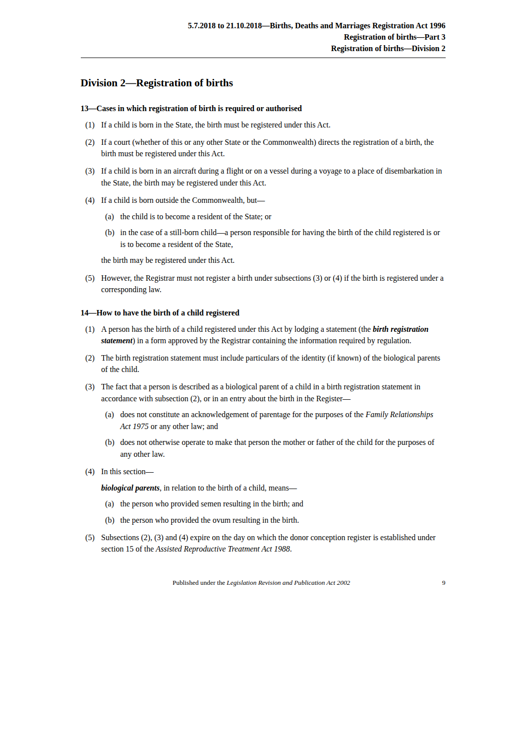5.7.2018 to 21.10.2018—Births, Deaths and Marriages Registration Act 1996 Registration of births—Part 3 Registration of births—Division 2
Division 2—Registration of births
13—Cases in which registration of birth is required or authorised
(1) If a child is born in the State, the birth must be registered under this Act.
(2) If a court (whether of this or any other State or the Commonwealth) directs the registration of a birth, the birth must be registered under this Act.
(3) If a child is born in an aircraft during a flight or on a vessel during a voyage to a place of disembarkation in the State, the birth may be registered under this Act.
(4) If a child is born outside the Commonwealth, but—
(a) the child is to become a resident of the State; or
(b) in the case of a still-born child—a person responsible for having the birth of the child registered is or is to become a resident of the State,
the birth may be registered under this Act.
(5) However, the Registrar must not register a birth under subsections (3) or (4) if the birth is registered under a corresponding law.
14—How to have the birth of a child registered
(1) A person has the birth of a child registered under this Act by lodging a statement (the birth registration statement) in a form approved by the Registrar containing the information required by regulation.
(2) The birth registration statement must include particulars of the identity (if known) of the biological parents of the child.
(3) The fact that a person is described as a biological parent of a child in a birth registration statement in accordance with subsection (2), or in an entry about the birth in the Register—
(a) does not constitute an acknowledgement of parentage for the purposes of the Family Relationships Act 1975 or any other law; and
(b) does not otherwise operate to make that person the mother or father of the child for the purposes of any other law.
(4) In this section—
biological parents, in relation to the birth of a child, means—
(a) the person who provided semen resulting in the birth; and
(b) the person who provided the ovum resulting in the birth.
(5) Subsections (2), (3) and (4) expire on the day on which the donor conception register is established under section 15 of the Assisted Reproductive Treatment Act 1988.
Published under the Legislation Revision and Publication Act 2002 9